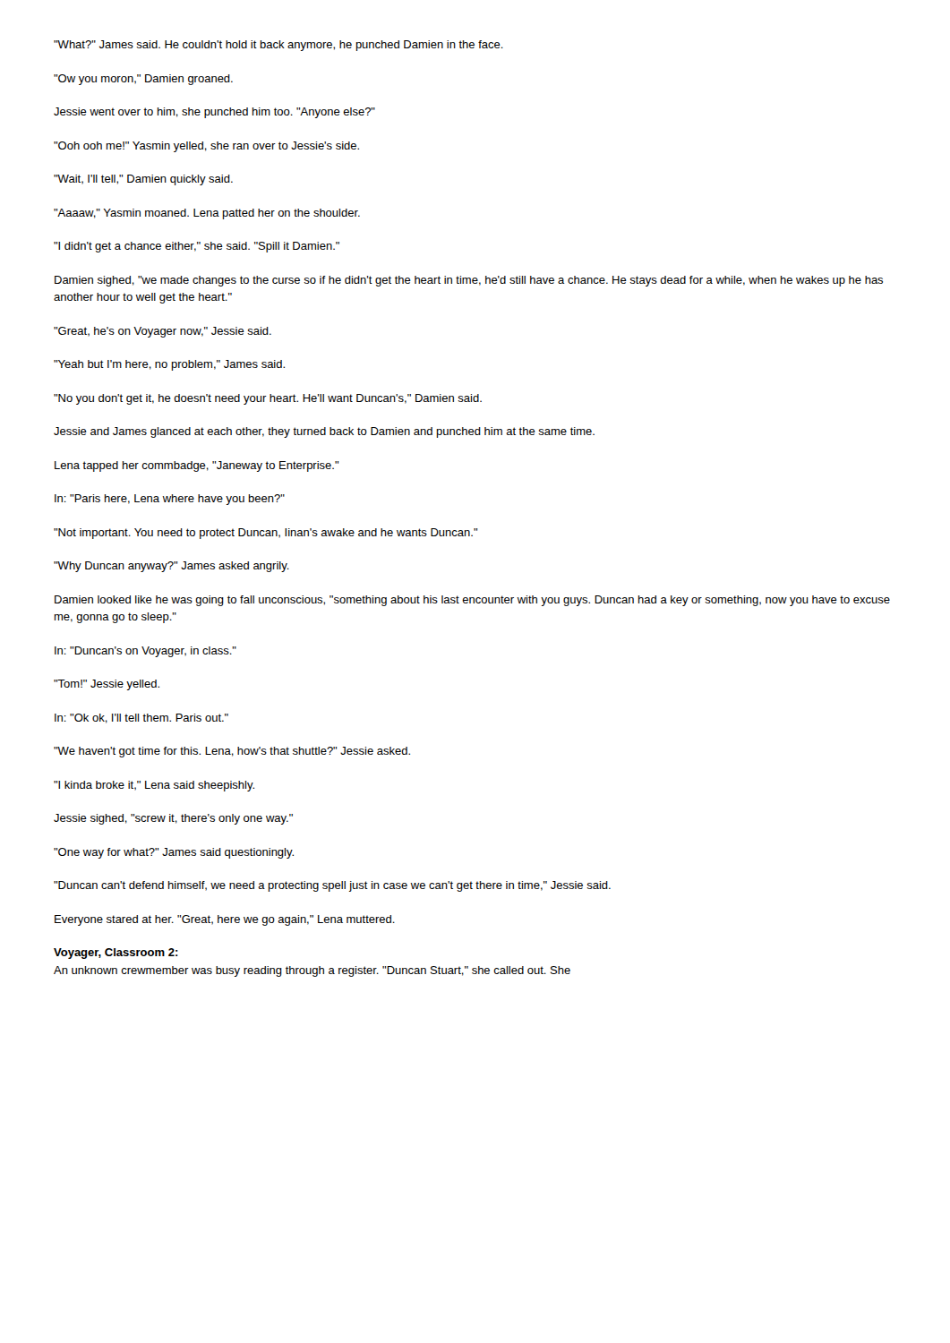"What?" James said. He couldn't hold it back anymore, he punched Damien in the face.
"Ow you moron," Damien groaned.
Jessie went over to him, she punched him too. "Anyone else?"
"Ooh ooh me!" Yasmin yelled, she ran over to Jessie's side.
"Wait, I'll tell," Damien quickly said.
"Aaaaw," Yasmin moaned. Lena patted her on the shoulder.
"I didn't get a chance either," she said. "Spill it Damien."
Damien sighed, "we made changes to the curse so if he didn't get the heart in time, he'd still have a chance. He stays dead for a while, when he wakes up he has another hour to well get the heart."
"Great, he's on Voyager now," Jessie said.
"Yeah but I'm here, no problem," James said.
"No you don't get it, he doesn't need your heart. He'll want Duncan's," Damien said.
Jessie and James glanced at each other, they turned back to Damien and punched him at the same time.
Lena tapped her commbadge, "Janeway to Enterprise."
In: "Paris here, Lena where have you been?"
"Not important. You need to protect Duncan, Iinan's awake and he wants Duncan."
"Why Duncan anyway?" James asked angrily.
Damien looked like he was going to fall unconscious, "something about his last encounter with you guys. Duncan had a key or something, now you have to excuse me, gonna go to sleep."
In: "Duncan's on Voyager, in class."
"Tom!" Jessie yelled.
In: "Ok ok, I'll tell them. Paris out."
"We haven't got time for this. Lena, how's that shuttle?" Jessie asked.
"I kinda broke it," Lena said sheepishly.
Jessie sighed, "screw it, there's only one way."
"One way for what?" James said questioningly.
"Duncan can't defend himself, we need a protecting spell just in case we can't get there in time," Jessie said.
Everyone stared at her. "Great, here we go again," Lena muttered.
Voyager, Classroom 2:
An unknown crewmember was busy reading through a register. "Duncan Stuart," she called out. She